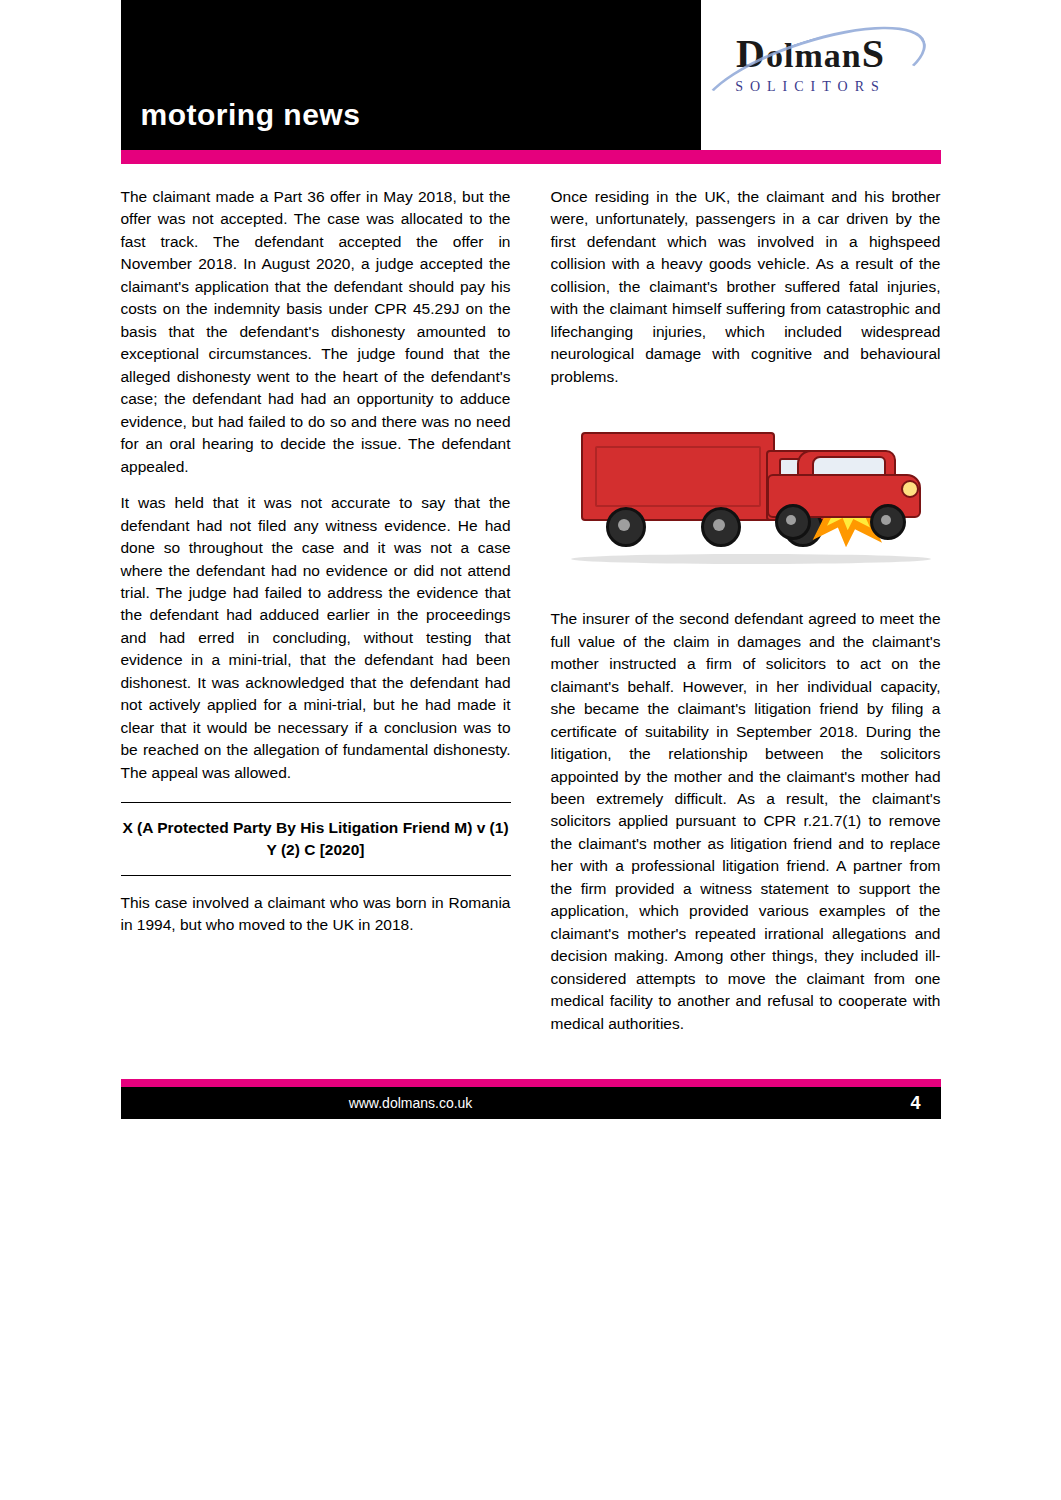motoring news
DolmanS
SOLICITORS
The claimant made a Part 36 offer in May 2018, but the offer was not accepted. The case was allocated to the fast track. The defendant accepted the offer in November 2018. In August 2020, a judge accepted the claimant's application that the defendant should pay his costs on the indemnity basis under CPR 45.29J on the basis that the defendant's dishonesty amounted to exceptional circumstances. The judge found that the alleged dishonesty went to the heart of the defendant's case; the defendant had had an opportunity to adduce evidence, but had failed to do so and there was no need for an oral hearing to decide the issue. The defendant appealed.
It was held that it was not accurate to say that the defendant had not filed any witness evidence. He had done so throughout the case and it was not a case where the defendant had no evidence or did not attend trial. The judge had failed to address the evidence that the defendant had adduced earlier in the proceedings and had erred in concluding, without testing that evidence in a mini-trial, that the defendant had been dishonest. It was acknowledged that the defendant had not actively applied for a mini-trial, but he had made it clear that it would be necessary if a conclusion was to be reached on the allegation of fundamental dishonesty. The appeal was allowed.
X (A Protected Party By His Litigation Friend M) v (1) Y (2) C [2020]
This case involved a claimant who was born in Romania in 1994, but who moved to the UK in 2018.
Once residing in the UK, the claimant and his brother were, unfortunately, passengers in a car driven by the first defendant which was involved in a highspeed collision with a heavy goods vehicle. As a result of the collision, the claimant's brother suffered fatal injuries, with the claimant himself suffering from catastrophic and lifechanging injuries, which included widespread neurological damage with cognitive and behavioural problems.
The insurer of the second defendant agreed to meet the full value of the claim in damages and the claimant's mother instructed a firm of solicitors to act on the claimant's behalf. However, in her individual capacity, she became the claimant's litigation friend by filing a certificate of suitability in September 2018. During the litigation, the relationship between the solicitors appointed by the mother and the claimant's mother had been extremely difficult. As a result, the claimant's solicitors applied pursuant to CPR r.21.7(1) to remove the claimant's mother as litigation friend and to replace her with a professional litigation friend. A partner from the firm provided a witness statement to support the application, which provided various examples of the claimant's mother's repeated irrational allegations and decision making. Among other things, they included ill-considered attempts to move the claimant from one medical facility to another and refusal to cooperate with medical authorities.
4
www.dolmans.co.uk